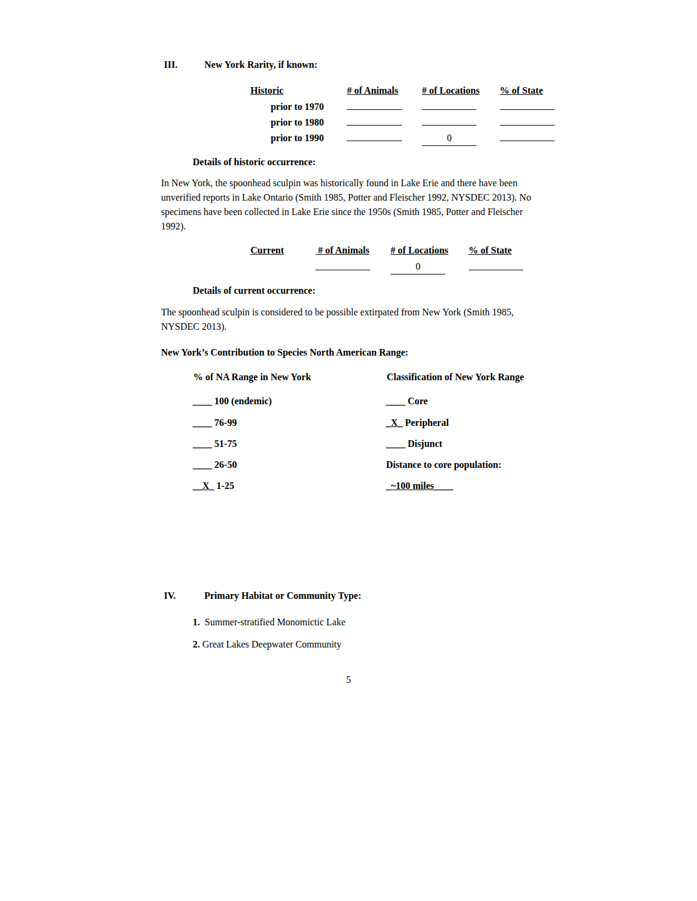III. New York Rarity, if known:
| Historic | # of Animals | # of Locations | % of State |
| --- | --- | --- | --- |
| prior to 1970 | | | |
| prior to 1980 | | | |
| prior to 1990 | | 0 | |
Details of historic occurrence:
In New York, the spoonhead sculpin was historically found in Lake Erie and there have been unverified reports in Lake Ontario (Smith 1985, Potter and Fleischer 1992, NYSDEC 2013). No specimens have been collected in Lake Erie since the 1950s (Smith 1985, Potter and Fleischer 1992).
| Current | # of Animals | # of Locations | % of State |
| --- | --- | --- | --- |
| | | 0 | |
Details of current occurrence:
The spoonhead sculpin is considered to be possible extirpated from New York (Smith 1985, NYSDEC 2013).
New York’s Contribution to Species North American Range:
| % of NA Range in New York | Classification of New York Range |
| --- | --- |
| ____ 100 (endemic) | ____ Core |
| ____ 76-99 | _ X _ Peripheral |
| ____ 51-75 | ____ Disjunct |
| ____ 26-50 | Distance to core population: |
| __ X _ 1-25 | _ ~100 miles ____ |
IV. Primary Habitat or Community Type:
1. Summer-stratified Monomictic Lake
2. Great Lakes Deepwater Community
5